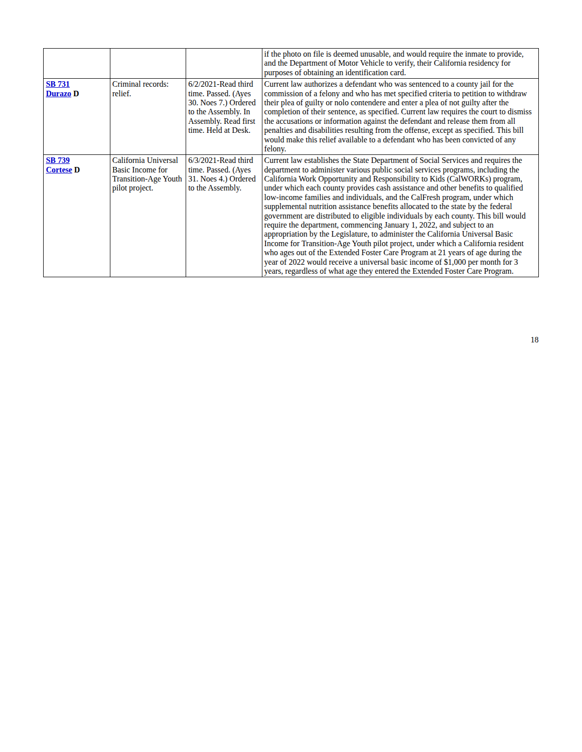| | | | if the photo on file is deemed unusable, and would require the inmate to provide, and the Department of Motor Vehicle to verify, their California residency for purposes of obtaining an identification card. |
| SB 731 Durazo D | Criminal records: relief. | 6/2/2021-Read third time. Passed. (Ayes 30. Noes 7.) Ordered to the Assembly. In Assembly. Read first time. Held at Desk. | Current law authorizes a defendant who was sentenced to a county jail for the commission of a felony and who has met specified criteria to petition to withdraw their plea of guilty or nolo contendere and enter a plea of not guilty after the completion of their sentence, as specified. Current law requires the court to dismiss the accusations or information against the defendant and release them from all penalties and disabilities resulting from the offense, except as specified. This bill would make this relief available to a defendant who has been convicted of any felony. |
| SB 739 Cortese D | California Universal Basic Income for Transition-Age Youth pilot project. | 6/3/2021-Read third time. Passed. (Ayes 31. Noes 4.) Ordered to the Assembly. | Current law establishes the State Department of Social Services and requires the department to administer various public social services programs, including the California Work Opportunity and Responsibility to Kids (CalWORKs) program, under which each county provides cash assistance and other benefits to qualified low-income families and individuals, and the CalFresh program, under which supplemental nutrition assistance benefits allocated to the state by the federal government are distributed to eligible individuals by each county. This bill would require the department, commencing January 1, 2022, and subject to an appropriation by the Legislature, to administer the California Universal Basic Income for Transition-Age Youth pilot project, under which a California resident who ages out of the Extended Foster Care Program at 21 years of age during the year of 2022 would receive a universal basic income of $1,000 per month for 3 years, regardless of what age they entered the Extended Foster Care Program. |
18